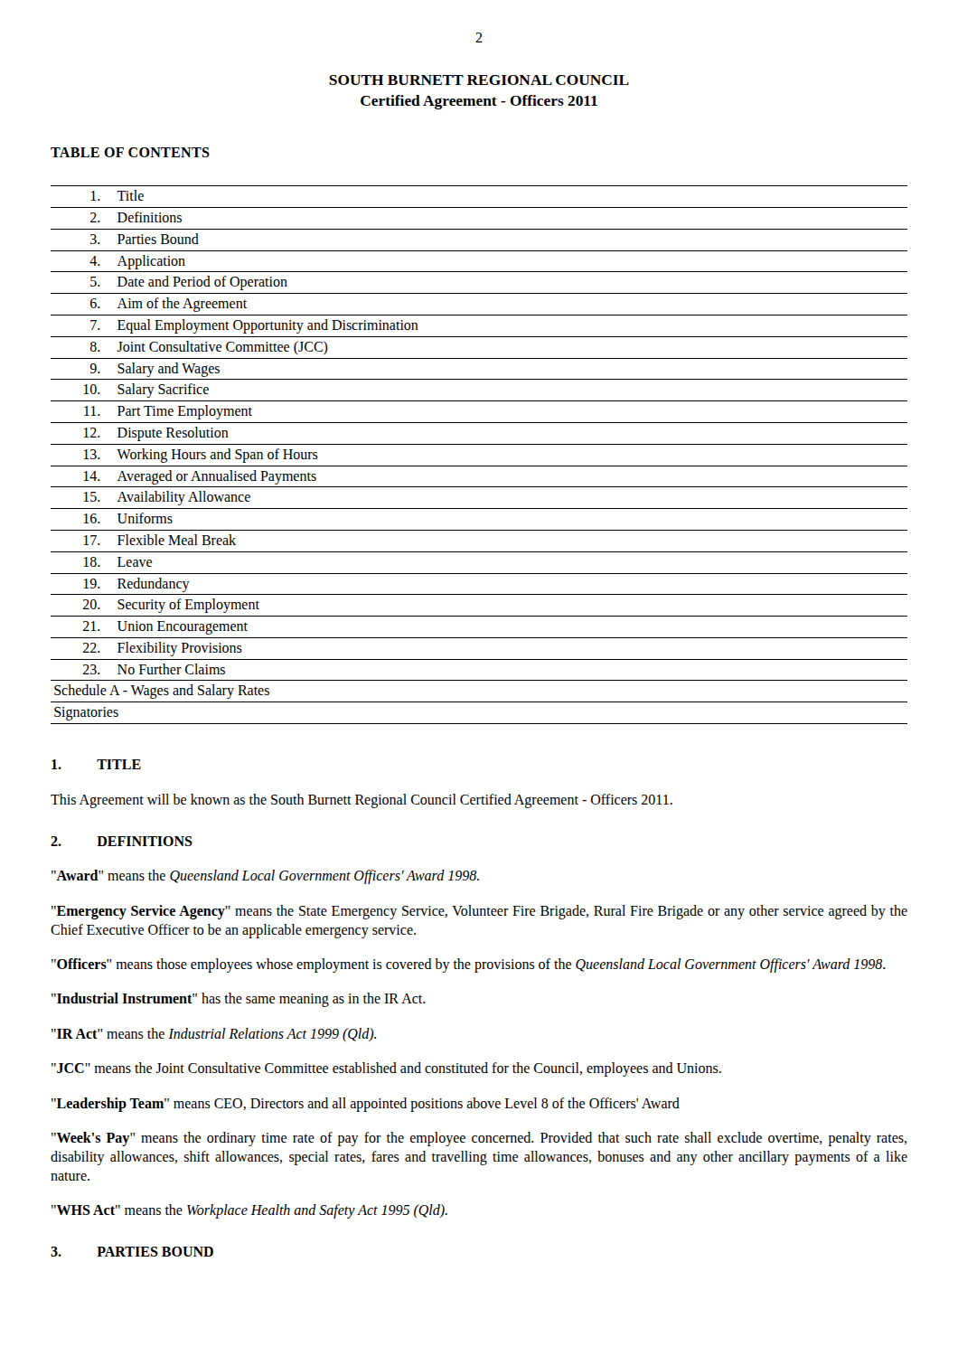2
SOUTH BURNETT REGIONAL COUNCILCertified Agreement - Officers 2011
TABLE OF CONTENTS
| 1. | Title |
| 2. | Definitions |
| 3. | Parties Bound |
| 4. | Application |
| 5. | Date and Period of Operation |
| 6. | Aim of the Agreement |
| 7. | Equal Employment Opportunity and Discrimination |
| 8. | Joint Consultative Committee (JCC) |
| 9. | Salary and Wages |
| 10. | Salary Sacrifice |
| 11. | Part Time Employment |
| 12. | Dispute Resolution |
| 13. | Working Hours and Span of Hours |
| 14. | Averaged or Annualised Payments |
| 15. | Availability Allowance |
| 16. | Uniforms |
| 17. | Flexible Meal Break |
| 18. | Leave |
| 19. | Redundancy |
| 20. | Security of Employment |
| 21. | Union Encouragement |
| 22. | Flexibility Provisions |
| 23. | No Further Claims |
| Schedule A - Wages and Salary Rates |
| Signatories |
1. TITLE
This Agreement will be known as the South Burnett Regional Council Certified Agreement - Officers 2011.
2. DEFINITIONS
"Award" means the Queensland Local Government Officers' Award 1998.
"Emergency Service Agency" means the State Emergency Service, Volunteer Fire Brigade, Rural Fire Brigade or any other service agreed by the Chief Executive Officer to be an applicable emergency service.
"Officers" means those employees whose employment is covered by the provisions of the Queensland Local Government Officers' Award 1998.
"Industrial Instrument" has the same meaning as in the IR Act.
"IR Act" means the Industrial Relations Act 1999 (Qld).
"JCC" means the Joint Consultative Committee established and constituted for the Council, employees and Unions.
"Leadership Team" means CEO, Directors and all appointed positions above Level 8 of the Officers' Award
"Week's Pay" means the ordinary time rate of pay for the employee concerned. Provided that such rate shall exclude overtime, penalty rates, disability allowances, shift allowances, special rates, fares and travelling time allowances, bonuses and any other ancillary payments of a like nature.
"WHS Act" means the Workplace Health and Safety Act 1995 (Qld).
3. PARTIES BOUND